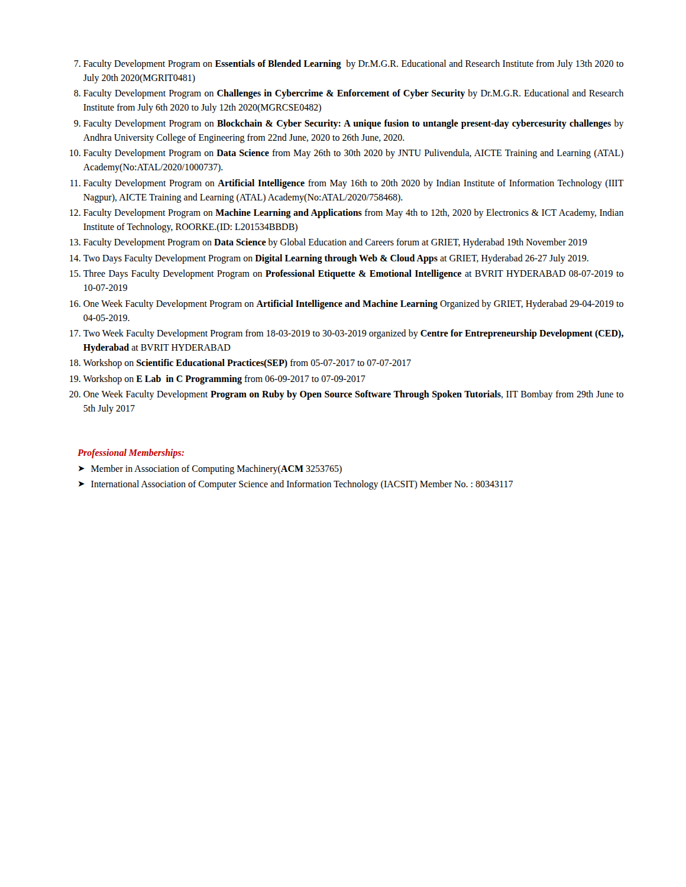Faculty Development Program on Essentials of Blended Learning by Dr.M.G.R. Educational and Research Institute from July 13th 2020 to July 20th 2020(MGRIT0481)
Faculty Development Program on Challenges in Cybercrime & Enforcement of Cyber Security by Dr.M.G.R. Educational and Research Institute from July 6th 2020 to July 12th 2020(MGRCSE0482)
Faculty Development Program on Blockchain & Cyber Security: A unique fusion to untangle present-day cybercesurity challenges by Andhra University College of Engineering from 22nd June, 2020 to 26th June, 2020.
Faculty Development Program on Data Science from May 26th to 30th 2020 by JNTU Pulivendula, AICTE Training and Learning (ATAL) Academy(No:ATAL/2020/1000737).
Faculty Development Program on Artificial Intelligence from May 16th to 20th 2020 by Indian Institute of Information Technology (IIIT Nagpur), AICTE Training and Learning (ATAL) Academy(No:ATAL/2020/758468).
Faculty Development Program on Machine Learning and Applications from May 4th to 12th, 2020 by Electronics & ICT Academy, Indian Institute of Technology, ROORKE.(ID: L201534BBDB)
Faculty Development Program on Data Science by Global Education and Careers forum at GRIET, Hyderabad 19th November 2019
Two Days Faculty Development Program on Digital Learning through Web & Cloud Apps at GRIET, Hyderabad 26-27 July 2019.
Three Days Faculty Development Program on Professional Etiquette & Emotional Intelligence at BVRIT HYDERABAD 08-07-2019 to 10-07-2019
One Week Faculty Development Program on Artificial Intelligence and Machine Learning Organized by GRIET, Hyderabad 29-04-2019 to 04-05-2019.
Two Week Faculty Development Program from 18-03-2019 to 30-03-2019 organized by Centre for Entrepreneurship Development (CED), Hyderabad at BVRIT HYDERABAD
Workshop on Scientific Educational Practices(SEP) from 05-07-2017 to 07-07-2017
Workshop on E Lab in C Programming from 06-09-2017 to 07-09-2017
One Week Faculty Development Program on Ruby by Open Source Software Through Spoken Tutorials, IIT Bombay from 29th June to 5th July 2017
Professional Memberships:
Member in Association of Computing Machinery(ACM 3253765)
International Association of Computer Science and Information Technology (IACSIT) Member No. : 80343117